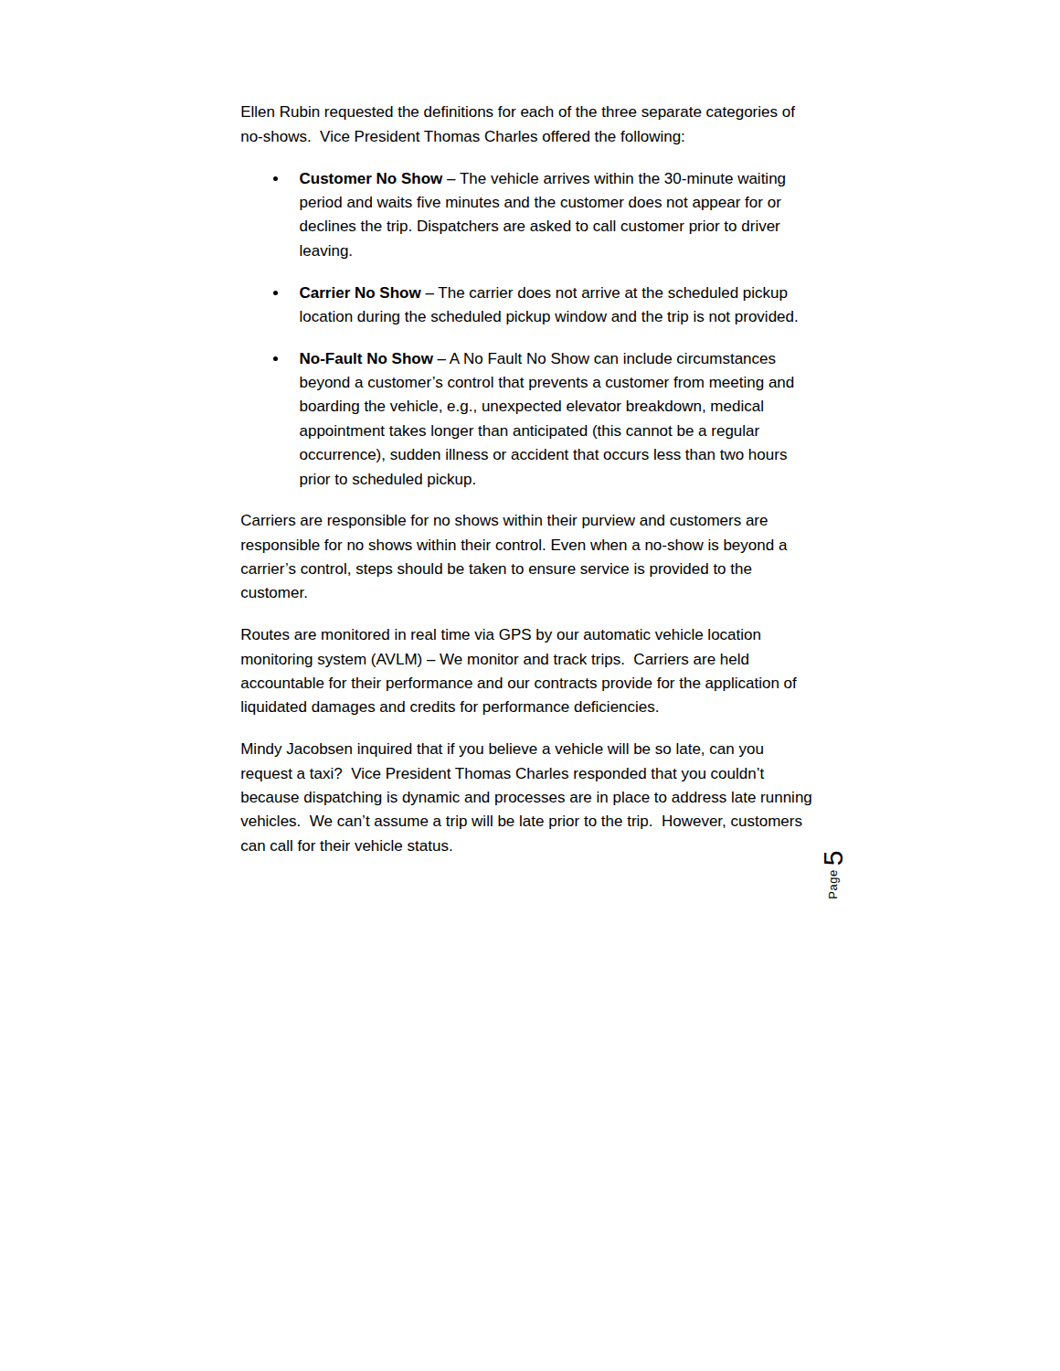Ellen Rubin requested the definitions for each of the three separate categories of no-shows. Vice President Thomas Charles offered the following:
Customer No Show – The vehicle arrives within the 30-minute waiting period and waits five minutes and the customer does not appear for or declines the trip. Dispatchers are asked to call customer prior to driver leaving.
Carrier No Show – The carrier does not arrive at the scheduled pickup location during the scheduled pickup window and the trip is not provided.
No-Fault No Show – A No Fault No Show can include circumstances beyond a customer’s control that prevents a customer from meeting and boarding the vehicle, e.g., unexpected elevator breakdown, medical appointment takes longer than anticipated (this cannot be a regular occurrence), sudden illness or accident that occurs less than two hours prior to scheduled pickup.
Carriers are responsible for no shows within their purview and customers are responsible for no shows within their control. Even when a no-show is beyond a carrier’s control, steps should be taken to ensure service is provided to the customer.
Routes are monitored in real time via GPS by our automatic vehicle location monitoring system (AVLM) – We monitor and track trips. Carriers are held accountable for their performance and our contracts provide for the application of liquidated damages and credits for performance deficiencies.
Mindy Jacobsen inquired that if you believe a vehicle will be so late, can you request a taxi? Vice President Thomas Charles responded that you couldn’t because dispatching is dynamic and processes are in place to address late running vehicles. We can’t assume a trip will be late prior to the trip. However, customers can call for their vehicle status.
Page 5